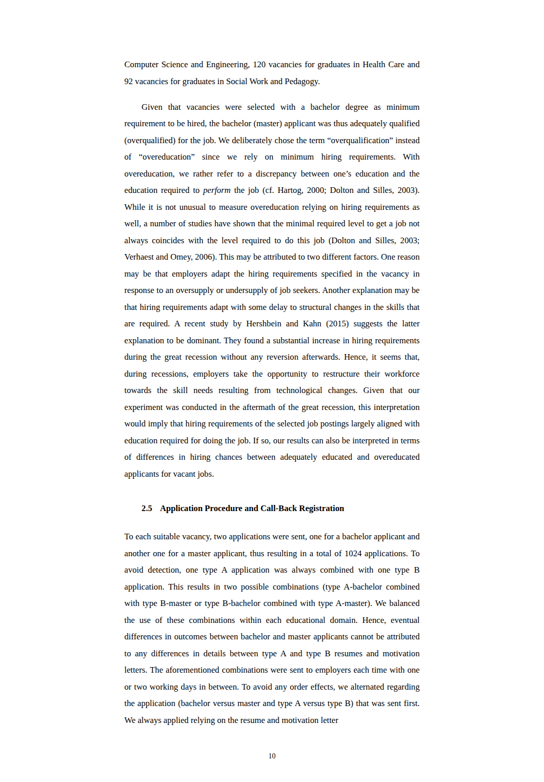Computer Science and Engineering, 120 vacancies for graduates in Health Care and 92 vacancies for graduates in Social Work and Pedagogy.
Given that vacancies were selected with a bachelor degree as minimum requirement to be hired, the bachelor (master) applicant was thus adequately qualified (overqualified) for the job. We deliberately chose the term “overqualification” instead of “overeducation” since we rely on minimum hiring requirements. With overeducation, we rather refer to a discrepancy between one’s education and the education required to perform the job (cf. Hartog, 2000; Dolton and Silles, 2003). While it is not unusual to measure overeducation relying on hiring requirements as well, a number of studies have shown that the minimal required level to get a job not always coincides with the level required to do this job (Dolton and Silles, 2003; Verhaest and Omey, 2006). This may be attributed to two different factors. One reason may be that employers adapt the hiring requirements specified in the vacancy in response to an oversupply or undersupply of job seekers. Another explanation may be that hiring requirements adapt with some delay to structural changes in the skills that are required. A recent study by Hershbein and Kahn (2015) suggests the latter explanation to be dominant. They found a substantial increase in hiring requirements during the great recession without any reversion afterwards. Hence, it seems that, during recessions, employers take the opportunity to restructure their workforce towards the skill needs resulting from technological changes. Given that our experiment was conducted in the aftermath of the great recession, this interpretation would imply that hiring requirements of the selected job postings largely aligned with education required for doing the job. If so, our results can also be interpreted in terms of differences in hiring chances between adequately educated and overeducated applicants for vacant jobs.
2.5 Application Procedure and Call-Back Registration
To each suitable vacancy, two applications were sent, one for a bachelor applicant and another one for a master applicant, thus resulting in a total of 1024 applications. To avoid detection, one type A application was always combined with one type B application. This results in two possible combinations (type A-bachelor combined with type B-master or type B-bachelor combined with type A-master). We balanced the use of these combinations within each educational domain. Hence, eventual differences in outcomes between bachelor and master applicants cannot be attributed to any differences in details between type A and type B resumes and motivation letters. The aforementioned combinations were sent to employers each time with one or two working days in between. To avoid any order effects, we alternated regarding the application (bachelor versus master and type A versus type B) that was sent first. We always applied relying on the resume and motivation letter
10